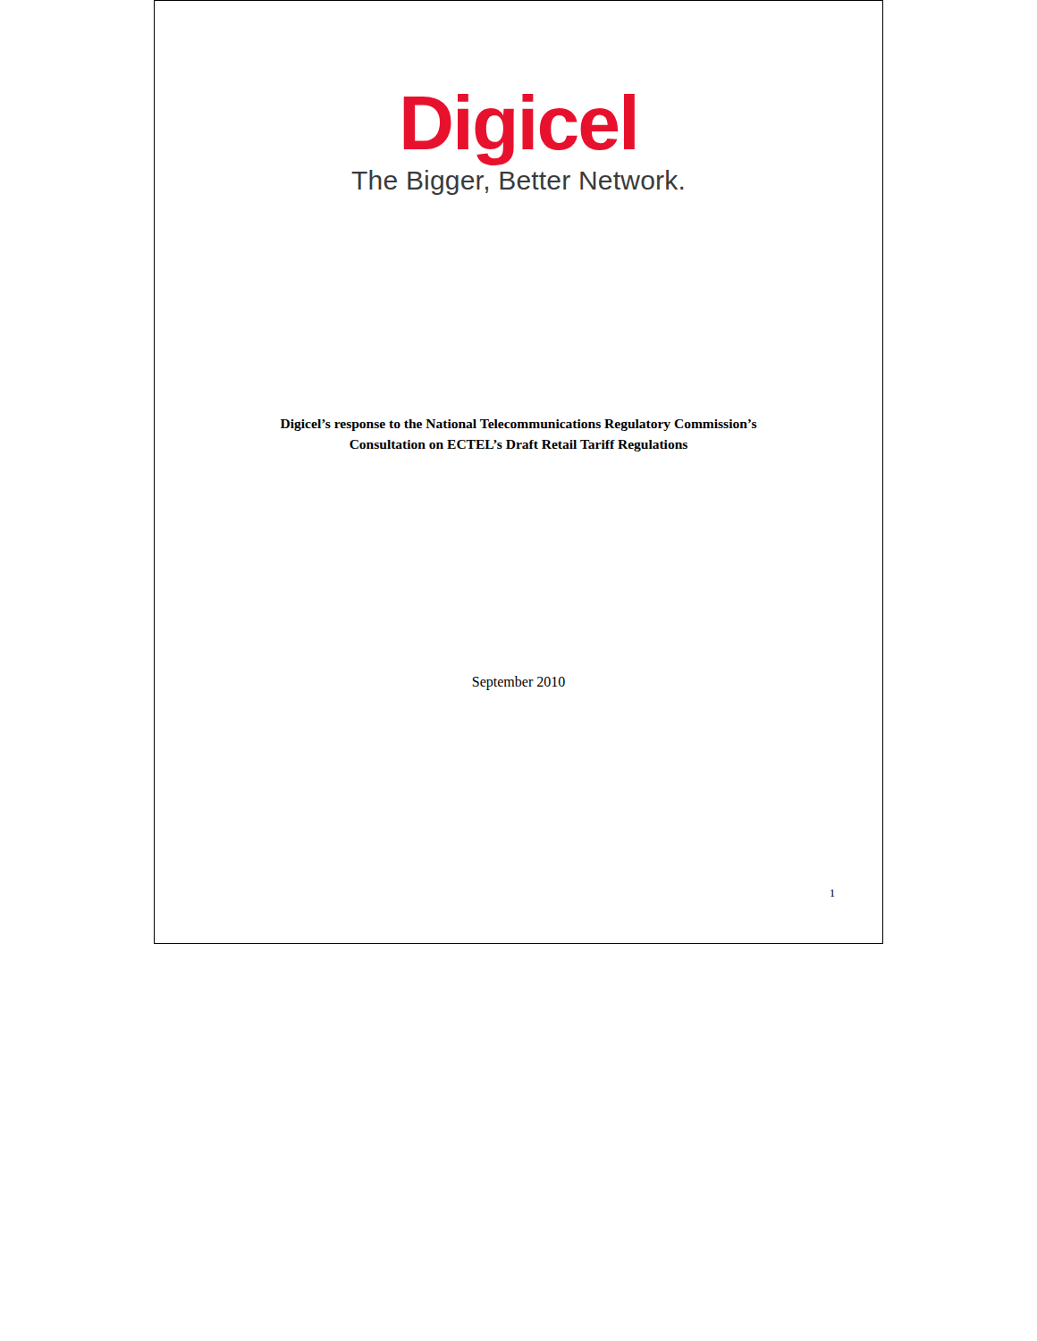Digicel
The Bigger, Better Network.
Digicel’s response to the National Telecommunications Regulatory Commission’s Consultation on ECTEL’s Draft Retail Tariff Regulations
September 2010
1